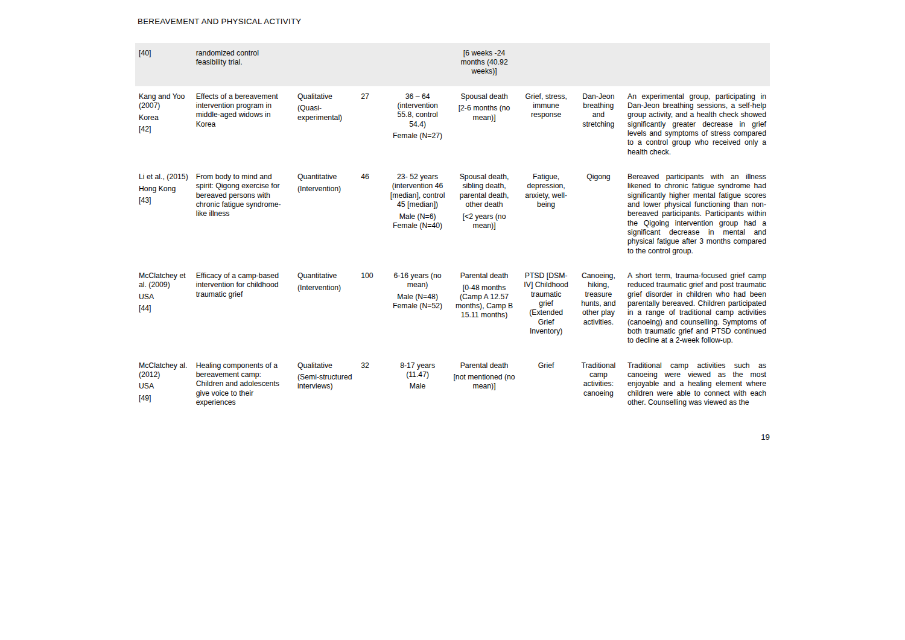BEREAVEMENT AND PHYSICAL ACTIVITY
| [40] | randomized control feasibility trial. | | | | [6 weeks -24 months (40.92 weeks)] | | | |
| Kang and Yoo (2007) Korea [42] | Effects of a bereavement intervention program in middle-aged widows in Korea | Qualitative (Quasi-experimental) | 27 | 36 – 64 (intervention 55.8, control 54.4) Female (N=27) | Spousal death [2-6 months (no mean)] | Grief, stress, immune response | Dan-Jeon breathing and stretching | An experimental group, participating in Dan-Jeon breathing sessions, a self-help group activity, and a health check showed significantly greater decrease in grief levels and symptoms of stress compared to a control group who received only a health check. |
| Li et al., (2015) Hong Kong [43] | From body to mind and spirit: Qigong exercise for bereaved persons with chronic fatigue syndrome-like illness | Quantitative (Intervention) | 46 | 23- 52 years (intervention 46 [median], control 45 [median]) Male (N=6) Female (N=40) | Spousal death, sibling death, parental death, other death [<2 years (no mean)] | Fatigue, depression, anxiety, well-being | Qigong | Bereaved participants with an illness likened to chronic fatigue syndrome had significantly higher mental fatigue scores and lower physical functioning than non-bereaved participants. Participants within the Qigoing intervention group had a significant decrease in mental and physical fatigue after 3 months compared to the control group. |
| McClatchey et al. (2009) USA [44] | Efficacy of a camp-based intervention for childhood traumatic grief | Quantitative (Intervention) | 100 | 6-16 years (no mean) Male (N=48) Female (N=52) | Parental death [0-48 months (Camp A 12.57 months), Camp B 15.11 months) | PTSD [DSM-IV] Childhood traumatic grief (Extended Grief Inventory) | Canoeing, hiking, treasure hunts, and other play activities. | A short term, trauma-focused grief camp reduced traumatic grief and post traumatic grief disorder in children who had been parentally bereaved. Children participated in a range of traditional camp activities (canoeing) and counselling. Symptoms of both traumatic grief and PTSD continued to decline at a 2-week follow-up. |
| McClatchey al. (2012) USA [49] | Healing components of a bereavement camp: Children and adolescents give voice to their experiences | Qualitative (Semi-structured interviews) | 32 | 8-17 years (11.47) Male | Parental death [not mentioned (no mean)] | Grief | Traditional camp activities: canoeing | Traditional camp activities such as canoeing were viewed as the most enjoyable and a healing element where children were able to connect with each other. Counselling was viewed as the |
19